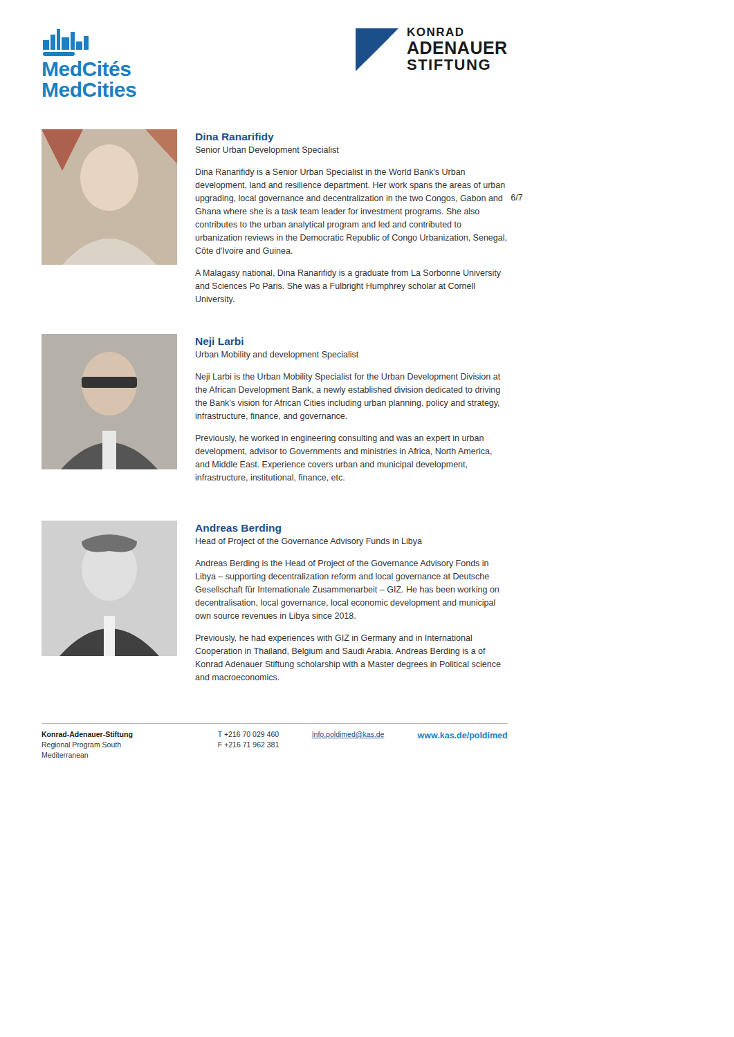MedCités
MedCities
KONRAD
ADENAUER
STIFTUNG
6/7
Dina Ranarifidy
Senior Urban Development Specialist
Dina Ranarifidy is a Senior Urban Specialist in the World Bank's Urban development, land and resilience department. Her work spans the areas of urban upgrading, local governance and decentralization in the two Congos, Gabon and Ghana where she is a task team leader for investment programs. She also contributes to the urban analytical program and led and contributed to urbanization reviews in the Democratic Republic of Congo Urbanization, Senegal, Côte d'Ivoire and Guinea.
A Malagasy national, Dina Ranarifidy is a graduate from La Sorbonne University and Sciences Po Paris. She was a Fulbright Humphrey scholar at Cornell University.
Neji Larbi
Urban Mobility and development Specialist
Neji Larbi is the Urban Mobility Specialist for the Urban Development Division at the African Development Bank, a newly established division dedicated to driving the Bank's vision for African Cities including urban planning, policy and strategy, infrastructure, finance, and governance.
Previously, he worked in engineering consulting and was an expert in urban development, advisor to Governments and ministries in Africa, North America, and Middle East. Experience covers urban and municipal development, infrastructure, institutional, finance, etc.
Andreas Berding
Head of Project of the Governance Advisory Funds in Libya
Andreas Berding is the Head of Project of the Governance Advisory Fonds in Libya – supporting decentralization reform and local governance at Deutsche Gesellschaft für Internationale Zusammenarbeit – GIZ. He has been working on decentralisation, local governance, local economic development and municipal own source revenues in Libya since 2018.
Previously, he had experiences with GIZ in Germany and in International Cooperation in Thailand, Belgium and Saudi Arabia. Andreas Berding is a of Konrad Adenauer Stiftung scholarship with a Master degrees in Political science and macroeconomics.
Konrad-Adenauer-Stiftung
Regional Program South
Mediterranean
T +216 70 029 460
F +216 71 962 381
Info.poldimed@kas.de
www.kas.de/poldimed